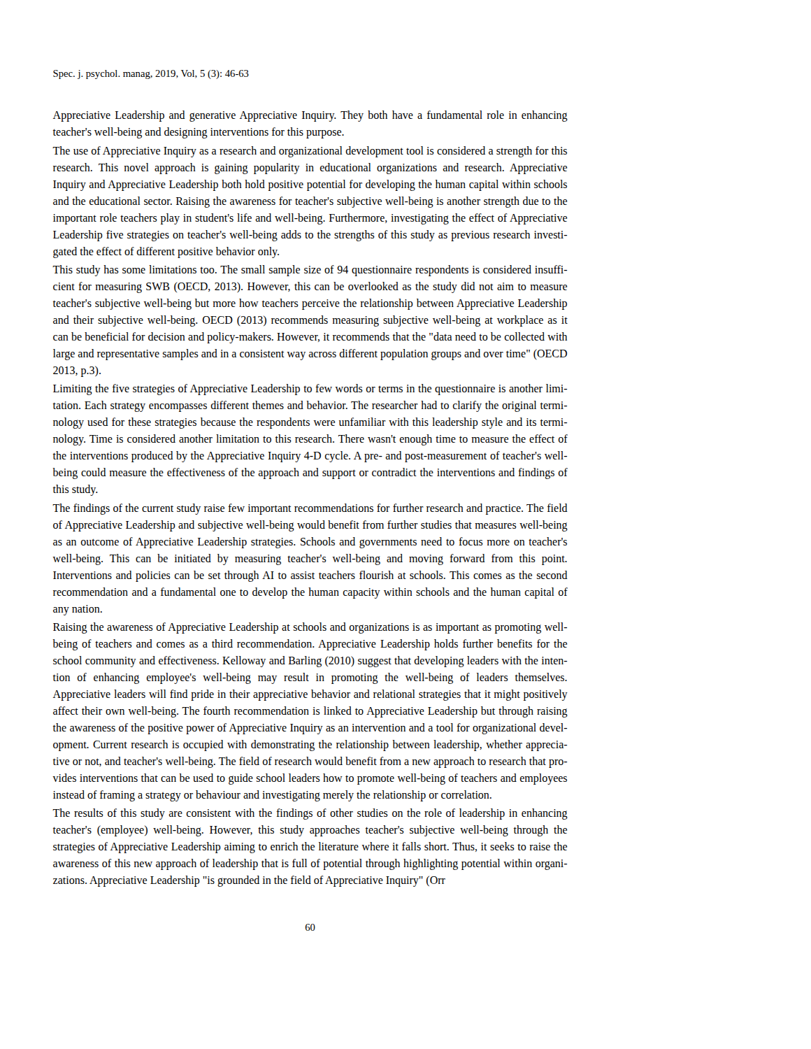Spec. j. psychol. manag, 2019, Vol, 5 (3): 46-63
Appreciative Leadership and generative Appreciative Inquiry. They both have a fundamental role in enhancing teacher's well-being and designing interventions for this purpose.
The use of Appreciative Inquiry as a research and organizational development tool is considered a strength for this research. This novel approach is gaining popularity in educational organizations and research. Appreciative Inquiry and Appreciative Leadership both hold positive potential for developing the human capital within schools and the educational sector. Raising the awareness for teacher's subjective well-being is another strength due to the important role teachers play in student's life and well-being. Furthermore, investigating the effect of Appreciative Leadership five strategies on teacher's well-being adds to the strengths of this study as previous research investigated the effect of different positive behavior only.
This study has some limitations too. The small sample size of 94 questionnaire respondents is considered insufficient for measuring SWB (OECD, 2013). However, this can be overlooked as the study did not aim to measure teacher's subjective well-being but more how teachers perceive the relationship between Appreciative Leadership and their subjective well-being. OECD (2013) recommends measuring subjective well-being at workplace as it can be beneficial for decision and policy-makers. However, it recommends that the "data need to be collected with large and representative samples and in a consistent way across different population groups and over time" (OECD 2013, p.3).
Limiting the five strategies of Appreciative Leadership to few words or terms in the questionnaire is another limitation. Each strategy encompasses different themes and behavior. The researcher had to clarify the original terminology used for these strategies because the respondents were unfamiliar with this leadership style and its terminology. Time is considered another limitation to this research. There wasn't enough time to measure the effect of the interventions produced by the Appreciative Inquiry 4-D cycle. A pre- and post-measurement of teacher's well-being could measure the effectiveness of the approach and support or contradict the interventions and findings of this study.
The findings of the current study raise few important recommendations for further research and practice. The field of Appreciative Leadership and subjective well-being would benefit from further studies that measures well-being as an outcome of Appreciative Leadership strategies. Schools and governments need to focus more on teacher's well-being. This can be initiated by measuring teacher's well-being and moving forward from this point. Interventions and policies can be set through AI to assist teachers flourish at schools. This comes as the second recommendation and a fundamental one to develop the human capacity within schools and the human capital of any nation.
Raising the awareness of Appreciative Leadership at schools and organizations is as important as promoting well-being of teachers and comes as a third recommendation. Appreciative Leadership holds further benefits for the school community and effectiveness. Kelloway and Barling (2010) suggest that developing leaders with the intention of enhancing employee's well-being may result in promoting the well-being of leaders themselves. Appreciative leaders will find pride in their appreciative behavior and relational strategies that it might positively affect their own well-being. The fourth recommendation is linked to Appreciative Leadership but through raising the awareness of the positive power of Appreciative Inquiry as an intervention and a tool for organizational development. Current research is occupied with demonstrating the relationship between leadership, whether appreciative or not, and teacher's well-being. The field of research would benefit from a new approach to research that provides interventions that can be used to guide school leaders how to promote well-being of teachers and employees instead of framing a strategy or behaviour and investigating merely the relationship or correlation.
The results of this study are consistent with the findings of other studies on the role of leadership in enhancing teacher's (employee) well-being. However, this study approaches teacher's subjective well-being through the strategies of Appreciative Leadership aiming to enrich the literature where it falls short. Thus, it seeks to raise the awareness of this new approach of leadership that is full of potential through highlighting potential within organizations. Appreciative Leadership "is grounded in the field of Appreciative Inquiry" (Orr
60